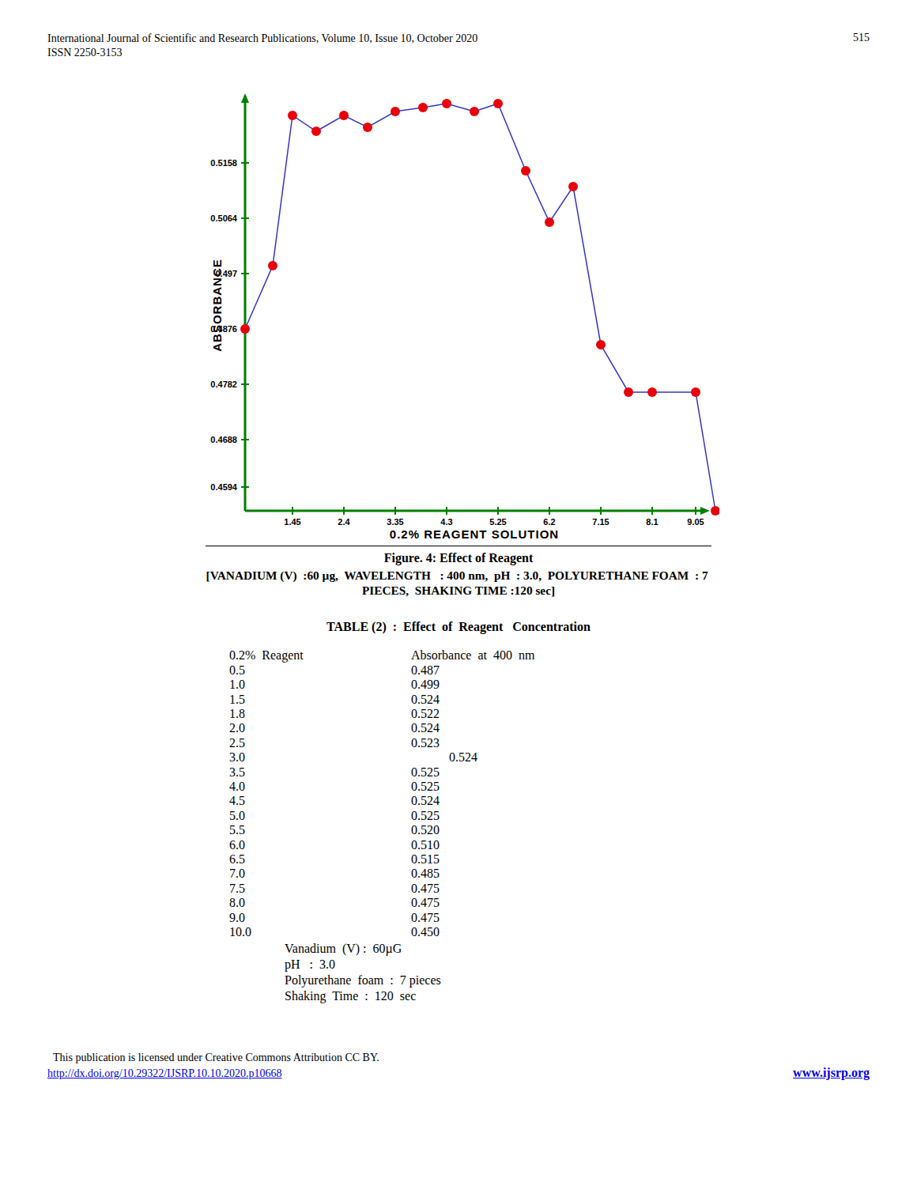International Journal of Scientific and Research Publications, Volume 10, Issue 10, October 2020
ISSN 2250-3153
515
ABSORBANCE 0.2% REAGENT SOLUTION 0.5158 0.5064 0.497 0.4876 0.4782 0.4688 0.4594 1.45 2.4 3.35 4.3 5.25 6.2 7.15 8.1 9.05
Figure. 4: Effect of Reagent
[VANADIUM (V) :60 µg, WAVELENGTH : 400 nm, pH : 3.0, POLYURETHANE FOAM : 7 PIECES, SHAKING TIME :120 sec]
TABLE (2) : Effect of Reagent Concentration
| 0.2% Reagent | Absorbance at 400 nm |
| 0.5 | 0.487 |
| 1.0 | 0.499 |
| 1.5 | 0.524 |
| 1.8 | 0.522 |
| 2.0 | 0.524 |
| 2.5 | 0.523 |
| 3.0 | 0.524 |
| 3.5 | 0.525 |
| 4.0 | 0.525 |
| 4.5 | 0.524 |
| 5.0 | 0.525 |
| 5.5 | 0.520 |
| 6.0 | 0.510 |
| 6.5 | 0.515 |
| 7.0 | 0.485 |
| 7.5 | 0.475 |
| 8.0 | 0.475 |
| 9.0 | 0.475 |
| 10.0 | 0.450 |
Vanadium (V) : 60µG
pH : 3.0
Polyurethane foam : 7 pieces
Shaking Time : 120 sec
This publication is licensed under Creative Commons Attribution CC BY.
http://dx.doi.org/10.29322/IJSRP.10.10.2020.p10668
www.ijsrp.org